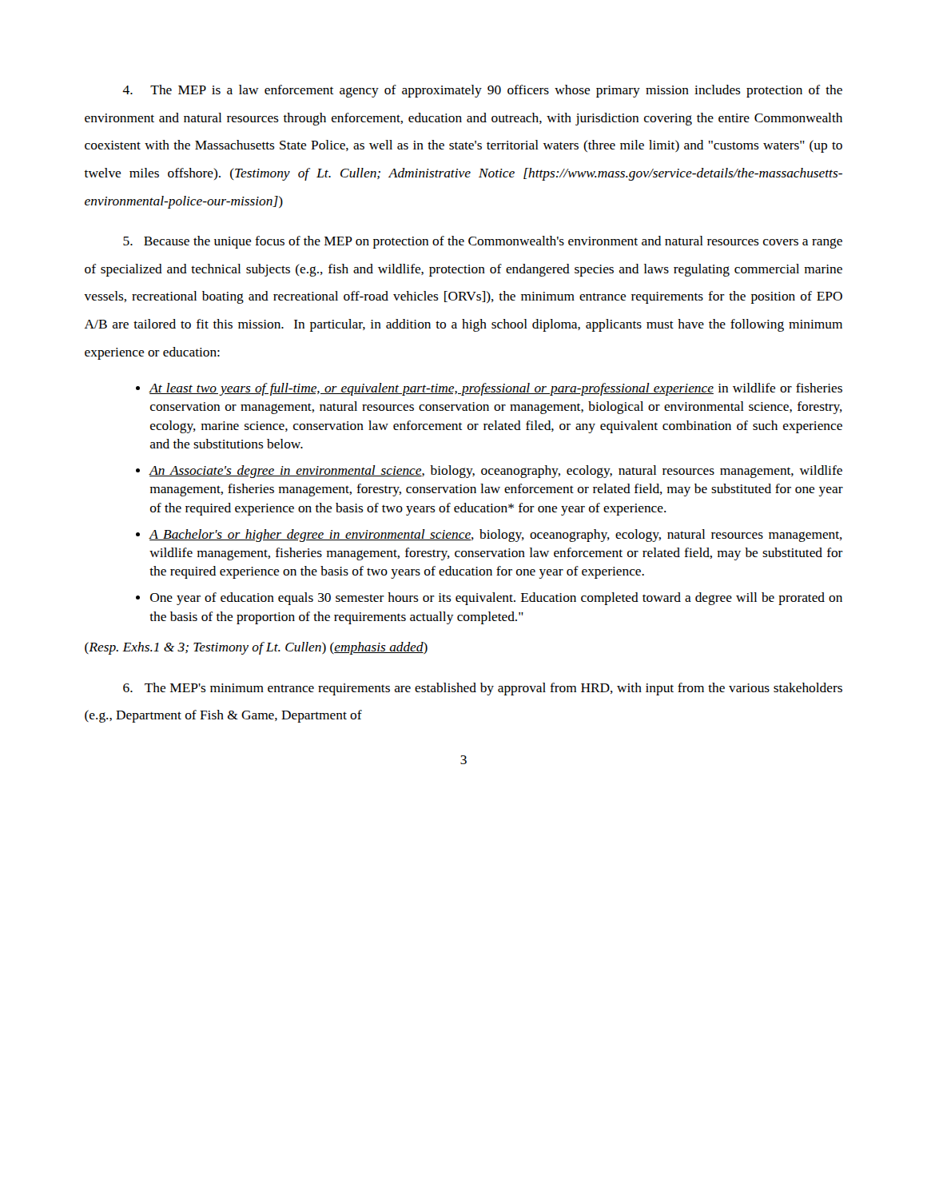4. The MEP is a law enforcement agency of approximately 90 officers whose primary mission includes protection of the environment and natural resources through enforcement, education and outreach, with jurisdiction covering the entire Commonwealth coexistent with the Massachusetts State Police, as well as in the state's territorial waters (three mile limit) and "customs waters" (up to twelve miles offshore). (Testimony of Lt. Cullen; Administrative Notice [https://www.mass.gov/service-details/the-massachusetts-environmental-police-our-mission])
5. Because the unique focus of the MEP on protection of the Commonwealth's environment and natural resources covers a range of specialized and technical subjects (e.g., fish and wildlife, protection of endangered species and laws regulating commercial marine vessels, recreational boating and recreational off-road vehicles [ORVs]), the minimum entrance requirements for the position of EPO A/B are tailored to fit this mission. In particular, in addition to a high school diploma, applicants must have the following minimum experience or education:
At least two years of full-time, or equivalent part-time, professional or para-professional experience in wildlife or fisheries conservation or management, natural resources conservation or management, biological or environmental science, forestry, ecology, marine science, conservation law enforcement or related filed, or any equivalent combination of such experience and the substitutions below.
An Associate's degree in environmental science, biology, oceanography, ecology, natural resources management, wildlife management, fisheries management, forestry, conservation law enforcement or related field, may be substituted for one year of the required experience on the basis of two years of education* for one year of experience.
A Bachelor's or higher degree in environmental science, biology, oceanography, ecology, natural resources management, wildlife management, fisheries management, forestry, conservation law enforcement or related field, may be substituted for the required experience on the basis of two years of education for one year of experience.
One year of education equals 30 semester hours or its equivalent. Education completed toward a degree will be prorated on the basis of the proportion of the requirements actually completed."
(Resp. Exhs.1 & 3; Testimony of Lt. Cullen) (emphasis added)
6. The MEP's minimum entrance requirements are established by approval from HRD, with input from the various stakeholders (e.g., Department of Fish & Game, Department of
3